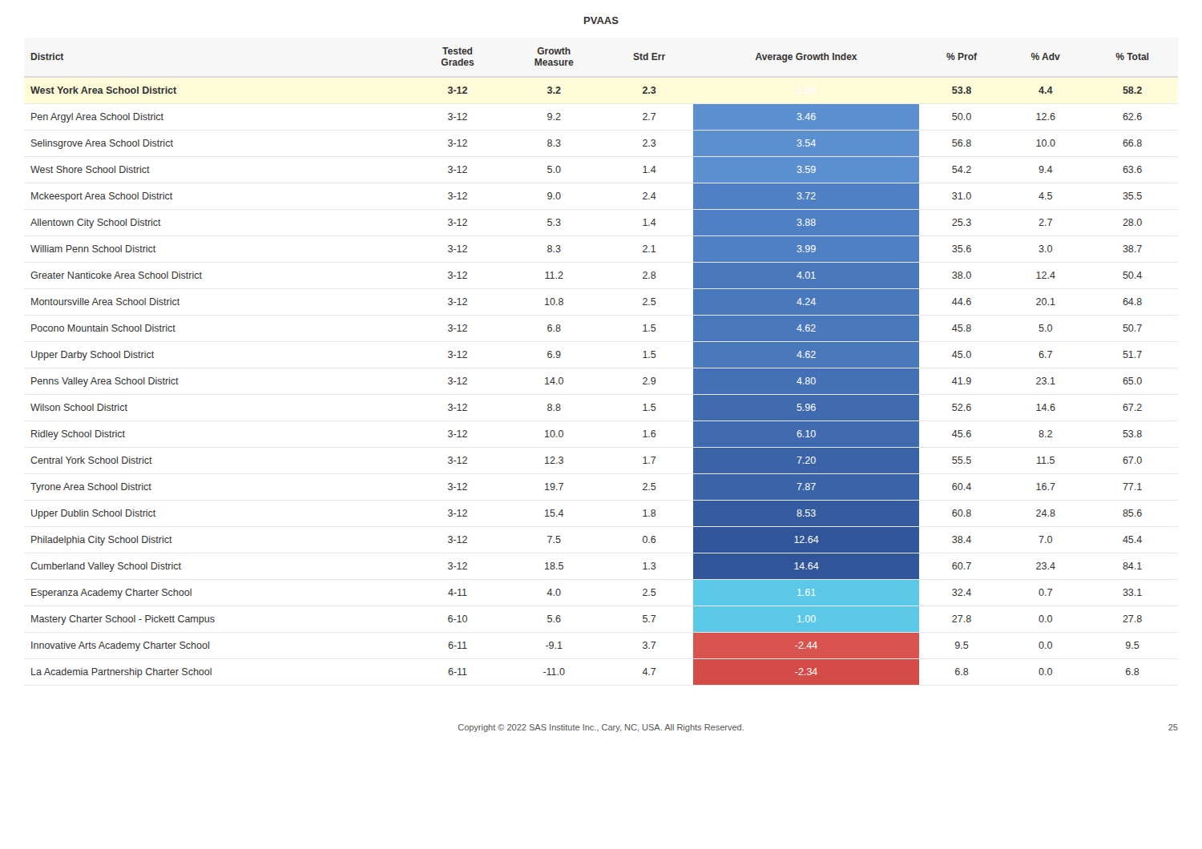PVAAS
| District | Tested Grades | Growth Measure | Std Err | Average Growth Index | % Prof | % Adv | % Total |
| --- | --- | --- | --- | --- | --- | --- | --- |
| West York Area School District | 3-12 | 3.2 | 2.3 | 1.38 | 53.8 | 4.4 | 58.2 |
| Pen Argyl Area School District | 3-12 | 9.2 | 2.7 | 3.46 | 50.0 | 12.6 | 62.6 |
| Selinsgrove Area School District | 3-12 | 8.3 | 2.3 | 3.54 | 56.8 | 10.0 | 66.8 |
| West Shore School District | 3-12 | 5.0 | 1.4 | 3.59 | 54.2 | 9.4 | 63.6 |
| Mckeesport Area School District | 3-12 | 9.0 | 2.4 | 3.72 | 31.0 | 4.5 | 35.5 |
| Allentown City School District | 3-12 | 5.3 | 1.4 | 3.88 | 25.3 | 2.7 | 28.0 |
| William Penn School District | 3-12 | 8.3 | 2.1 | 3.99 | 35.6 | 3.0 | 38.7 |
| Greater Nanticoke Area School District | 3-12 | 11.2 | 2.8 | 4.01 | 38.0 | 12.4 | 50.4 |
| Montoursville Area School District | 3-12 | 10.8 | 2.5 | 4.24 | 44.6 | 20.1 | 64.8 |
| Pocono Mountain School District | 3-12 | 6.8 | 1.5 | 4.62 | 45.8 | 5.0 | 50.7 |
| Upper Darby School District | 3-12 | 6.9 | 1.5 | 4.62 | 45.0 | 6.7 | 51.7 |
| Penns Valley Area School District | 3-12 | 14.0 | 2.9 | 4.80 | 41.9 | 23.1 | 65.0 |
| Wilson School District | 3-12 | 8.8 | 1.5 | 5.96 | 52.6 | 14.6 | 67.2 |
| Ridley School District | 3-12 | 10.0 | 1.6 | 6.10 | 45.6 | 8.2 | 53.8 |
| Central York School District | 3-12 | 12.3 | 1.7 | 7.20 | 55.5 | 11.5 | 67.0 |
| Tyrone Area School District | 3-12 | 19.7 | 2.5 | 7.87 | 60.4 | 16.7 | 77.1 |
| Upper Dublin School District | 3-12 | 15.4 | 1.8 | 8.53 | 60.8 | 24.8 | 85.6 |
| Philadelphia City School District | 3-12 | 7.5 | 0.6 | 12.64 | 38.4 | 7.0 | 45.4 |
| Cumberland Valley School District | 3-12 | 18.5 | 1.3 | 14.64 | 60.7 | 23.4 | 84.1 |
| Esperanza Academy Charter School | 4-11 | 4.0 | 2.5 | 1.61 | 32.4 | 0.7 | 33.1 |
| Mastery Charter School - Pickett Campus | 6-10 | 5.6 | 5.7 | 1.00 | 27.8 | 0.0 | 27.8 |
| Innovative Arts Academy Charter School | 6-11 | -9.1 | 3.7 | -2.44 | 9.5 | 0.0 | 9.5 |
| La Academia Partnership Charter School | 6-11 | -11.0 | 4.7 | -2.34 | 6.8 | 0.0 | 6.8 |
Copyright © 2022 SAS Institute Inc., Cary, NC, USA. All Rights Reserved. 25